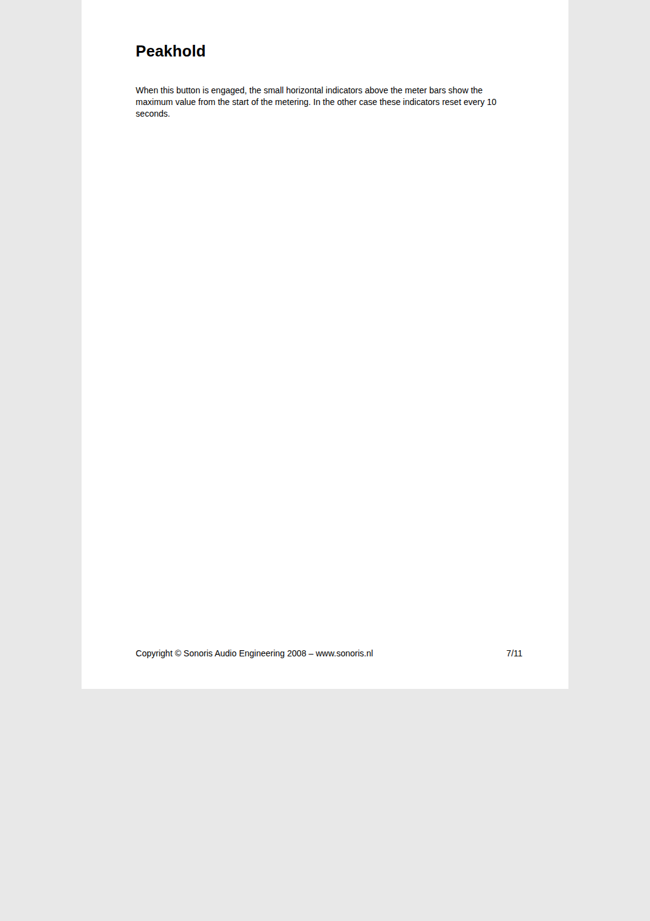Peakhold
When this button is engaged, the small horizontal indicators above the meter bars show the maximum value from the start of the metering. In the other case these indicators reset every 10 seconds.
Copyright © Sonoris Audio Engineering 2008 – www.sonoris.nl 7/11